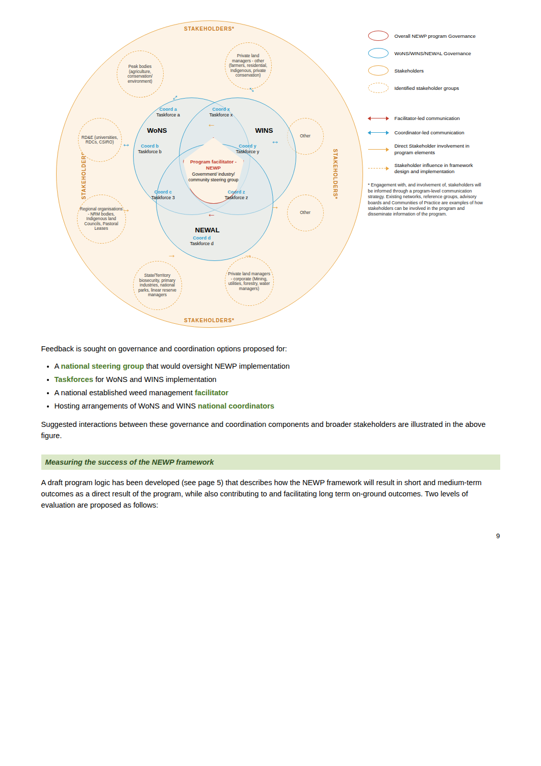STAKEHOLDERS*
STAKEHOLDERS*
STAKEHOLDERS*
STAKEHOLDERS*
Peak bodies (agriculture, conservation/ environment)
Private land managers - other (farmers, residential, Indigenous, private conservation)
RD&E (universities, RDCs, CSIRO)
Other
Regional organisations - NRM bodies, Indigenous land Councils, Pastoral Leases
Other
State/Territory biosecurity, primary industries, national parks, linear reserve managers
Private land managers - corporate (Mining, utilities, forestry, water managers)
WoNS
WINS
NEWAL
Program facilitator - NEWP
Government/ industry/ community steering group
Coord a
Taskforce a
Coord x
Taskforce x
Coord b
Taskforce b
Coord y
Taskforce y
Coord c
Taskforce 3
Coord z
Taskforce z
Coord d
Taskforce d
↔
↔
↔
↔
→
←
↑
↑
↓
↓
Overall NEWP program Governance
WoNS/WINS/NEWAL Governance
Stakeholders
Identified stakeholder groups
Facilitator-led communication
Coordinator-led communication
Direct Stakeholder involvement in program elements
Stakeholder influence in framework design and implementation
* Engagement with, and involvement of, stakeholders will be informed through a program-level communication strategy. Existing networks, reference groups, advisory boards and Communities of Practice are examples of how stakeholders can be involved in the program and disseminate information of the program.
Feedback is sought on governance and coordination options proposed for:
A national steering group that would oversight NEWP implementation
Taskforces for WoNS and WINS implementation
A national established weed management facilitator
Hosting arrangements of WoNS and WINS national coordinators
Suggested interactions between these governance and coordination components and broader stakeholders are illustrated in the above figure.
Measuring the success of the NEWP framework
A draft program logic has been developed (see page 5) that describes how the NEWP framework will result in short and medium-term outcomes as a direct result of the program, while also contributing to and facilitating long term on-ground outcomes. Two levels of evaluation are proposed as follows:
9